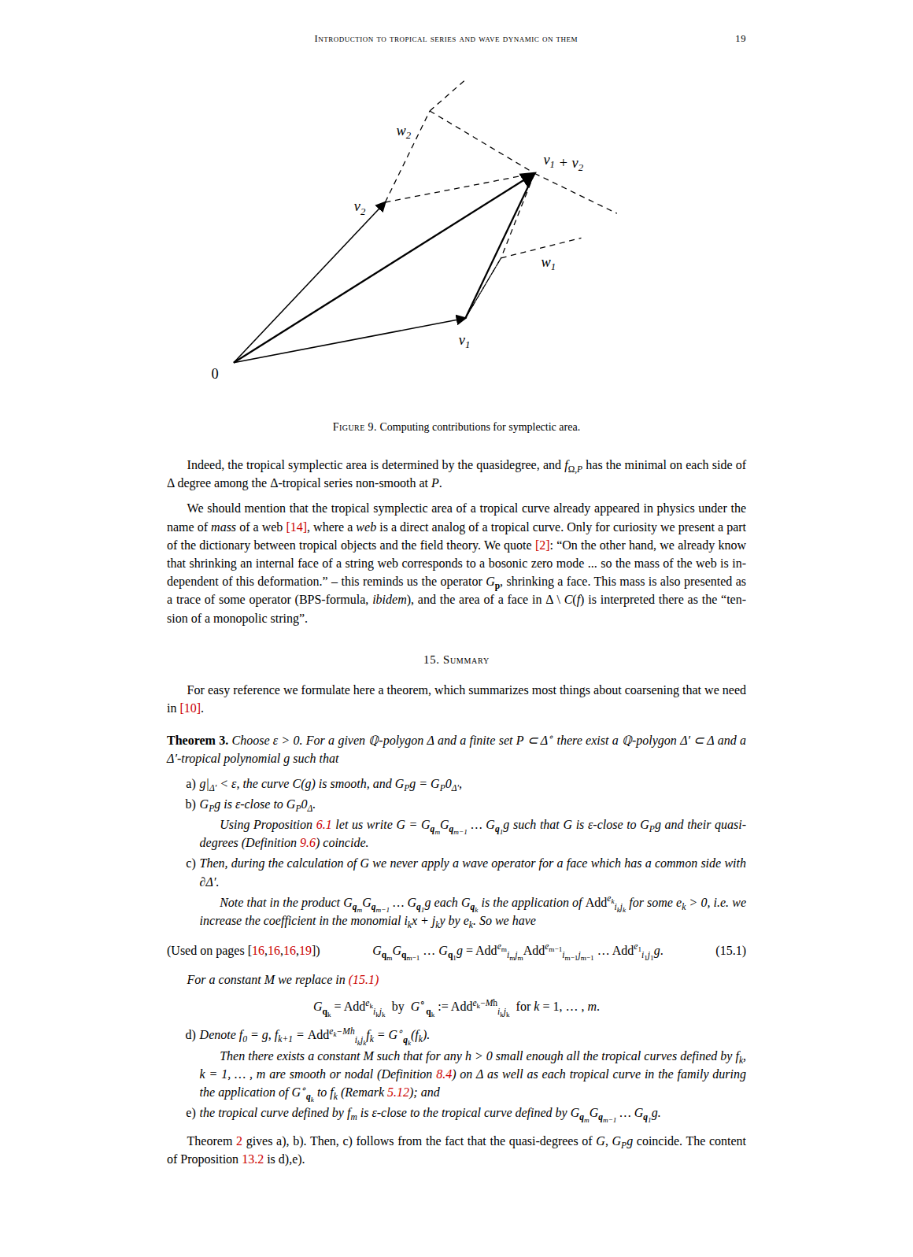Introduction to tropical series and wave dynamic on them 19
w2 v2 v1 w1 v1 + v2 0
Figure 9. Computing contributions for symplectic area.
Indeed, the tropical symplectic area is determined by the quasidegree, and fΩ,P has the minimal on each side of Δ degree among the Δ-tropical series non-smooth at P.
We should mention that the tropical symplectic area of a tropical curve already appeared in physics under the name of mass of a web [14], where a web is a direct analog of a tropical curve. Only for curiosity we present a part of the dictionary between tropical objects and the field theory. We quote [2]: “On the other hand, we already know that shrinking an internal face of a string web corresponds to a bosonic zero mode ... so the mass of the web is independent of this deformation.” – this reminds us the operator Gp, shrinking a face. This mass is also presented as a trace of some operator (BPS-formula, ibidem), and the area of a face in Δ \ C(f) is interpreted there as the “tension of a monopolic string”.
15. Summary
For easy reference we formulate here a theorem, which summarizes most things about coarsening that we need in [10].
Theorem 3. Choose ε > 0. For a given ℚ-polygon Δ and a finite set P ⊂ Δ∘ there exist a ℚ-polygon Δ′ ⊂ Δ and a Δ′-tropical polynomial g such that
g|Δ′ < ε, the curve C(g) is smooth, and GPg = GP0Δ′,
GPg is ε-close to GP0Δ.
Using Proposition 6.1 let us write G = GqmGqm−1 … Gq1g such that G is ε-close to GPg and their quasi-degrees (Definition 9.6) coincide.
Then, during the calculation of G we never apply a wave operator for a face which has a common side with ∂Δ′.
Note that in the product GqmGqm−1 … Gq1g each Gqk is the application of Addekikjk for some ek > 0, i.e. we increase the coefficient in the monomial ikx + jky by ek. So we have
(Used on pages [16,16,16,19]) GqmGqm−1 … Gq1g = AddemimjmAddem−1im−1jm−1 … Adde1i1j1g. (15.1)
For a constant M we replace in (15.1)
Gqk = Addekikjk by G∘qk := Addek−Mhikjk for k = 1, … , m.
Denote f0 = g, fk+1 = Addek−Mhikjkfk = G∘qk(fk).
Then there exists a constant M such that for any h > 0 small enough all the tropical curves defined by fk, k = 1, … , m are smooth or nodal (Definition 8.4) on Δ as well as each tropical curve in the family during the application of G∘qk to fk (Remark 5.12); and
the tropical curve defined by fm is ε-close to the tropical curve defined by GqmGqm−1 … Gq1g.
Theorem 2 gives a), b). Then, c) follows from the fact that the quasi-degrees of G, GPg coincide. The content of Proposition 13.2 is d),e).